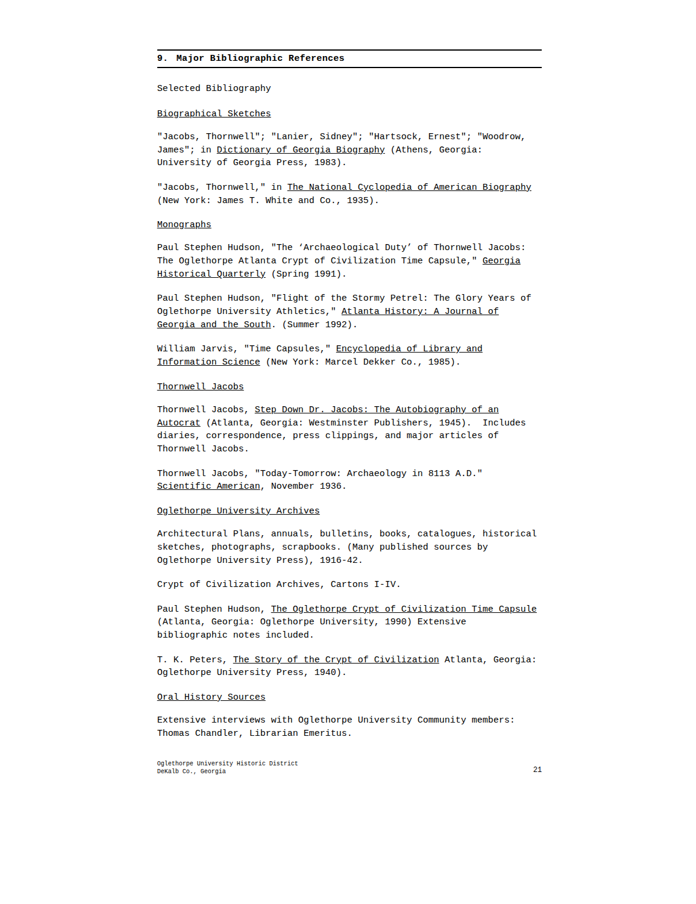9. Major Bibliographic References
Selected Bibliography
Biographical Sketches
"Jacobs, Thornwell"; "Lanier, Sidney"; "Hartsock, Ernest"; "Woodrow, James"; in Dictionary of Georgia Biography (Athens, Georgia: University of Georgia Press, 1983).
"Jacobs, Thornwell," in The National Cyclopedia of American Biography (New York: James T. White and Co., 1935).
Monographs
Paul Stephen Hudson, "The ‘Archaeological Duty’ of Thornwell Jacobs: The Oglethorpe Atlanta Crypt of Civilization Time Capsule," Georgia Historical Quarterly (Spring 1991).
Paul Stephen Hudson, "Flight of the Stormy Petrel: The Glory Years of Oglethorpe University Athletics," Atlanta History: A Journal of Georgia and the South. (Summer 1992).
William Jarvis, "Time Capsules," Encyclopedia of Library and Information Science (New York: Marcel Dekker Co., 1985).
Thornwell Jacobs
Thornwell Jacobs, Step Down Dr. Jacobs: The Autobiography of an Autocrat (Atlanta, Georgia: Westminster Publishers, 1945). Includes diaries, correspondence, press clippings, and major articles of Thornwell Jacobs.
Thornwell Jacobs, "Today-Tomorrow: Archaeology in 8113 A.D." Scientific American, November 1936.
Oglethorpe University Archives
Architectural Plans, annuals, bulletins, books, catalogues, historical sketches, photographs, scrapbooks. (Many published sources by Oglethorpe University Press), 1916-42.
Crypt of Civilization Archives, Cartons I-IV.
Paul Stephen Hudson, The Oglethorpe Crypt of Civilization Time Capsule (Atlanta, Georgia: Oglethorpe University, 1990) Extensive bibliographic notes included.
T. K. Peters, The Story of the Crypt of Civilization Atlanta, Georgia: Oglethorpe University Press, 1940).
Oral History Sources
Extensive interviews with Oglethorpe University Community members: Thomas Chandler, Librarian Emeritus.
Oglethorpe University Historic District
DeKalb Co., Georgia 21